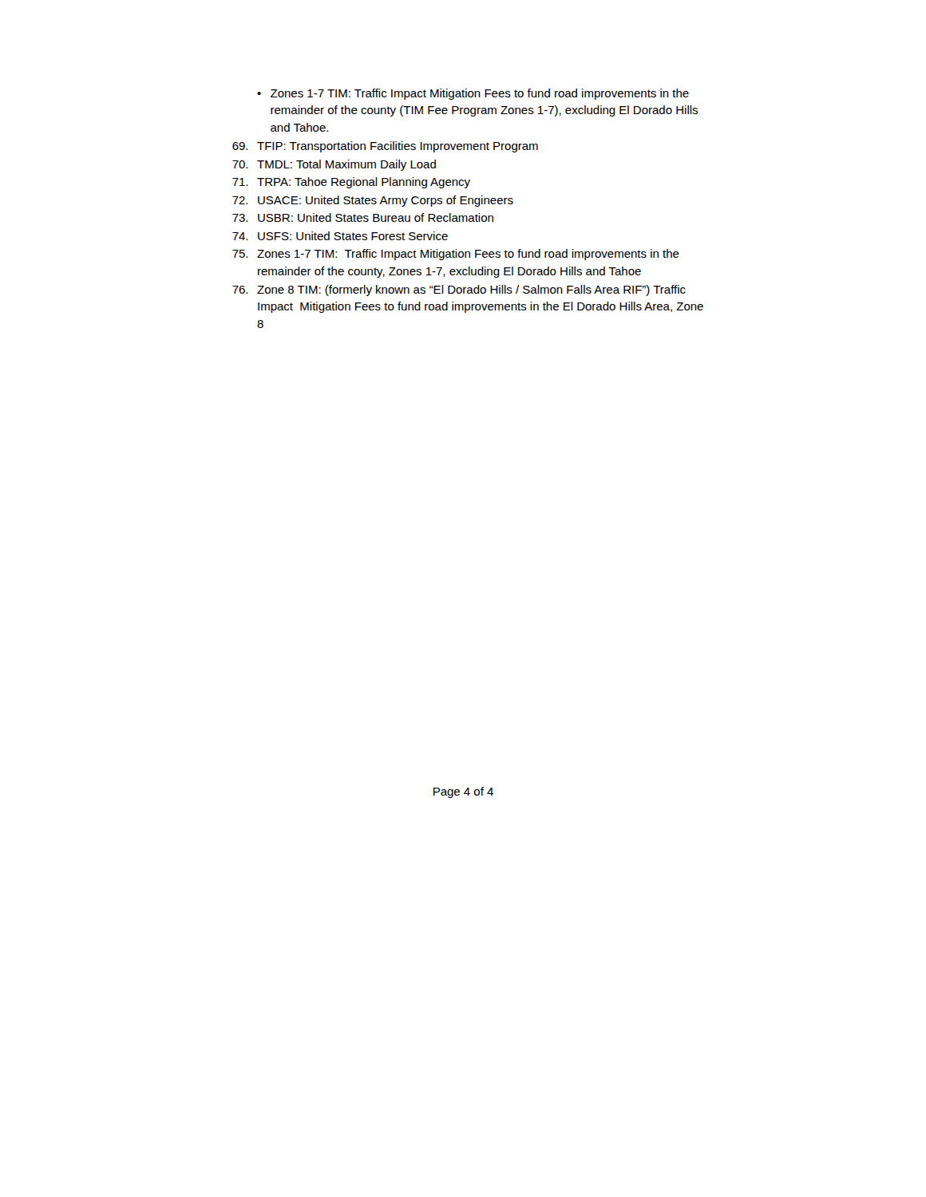Zones 1-7 TIM: Traffic Impact Mitigation Fees to fund road improvements in the remainder of the county (TIM Fee Program Zones 1-7), excluding El Dorado Hills and Tahoe.
69. TFIP: Transportation Facilities Improvement Program
70. TMDL: Total Maximum Daily Load
71. TRPA: Tahoe Regional Planning Agency
72. USACE: United States Army Corps of Engineers
73. USBR: United States Bureau of Reclamation
74. USFS: United States Forest Service
75. Zones 1-7 TIM: Traffic Impact Mitigation Fees to fund road improvements in the remainder of the county, Zones 1-7, excluding El Dorado Hills and Tahoe
76. Zone 8 TIM: (formerly known as “El Dorado Hills / Salmon Falls Area RIF”) Traffic Impact Mitigation Fees to fund road improvements in the El Dorado Hills Area, Zone 8
Page 4 of 4